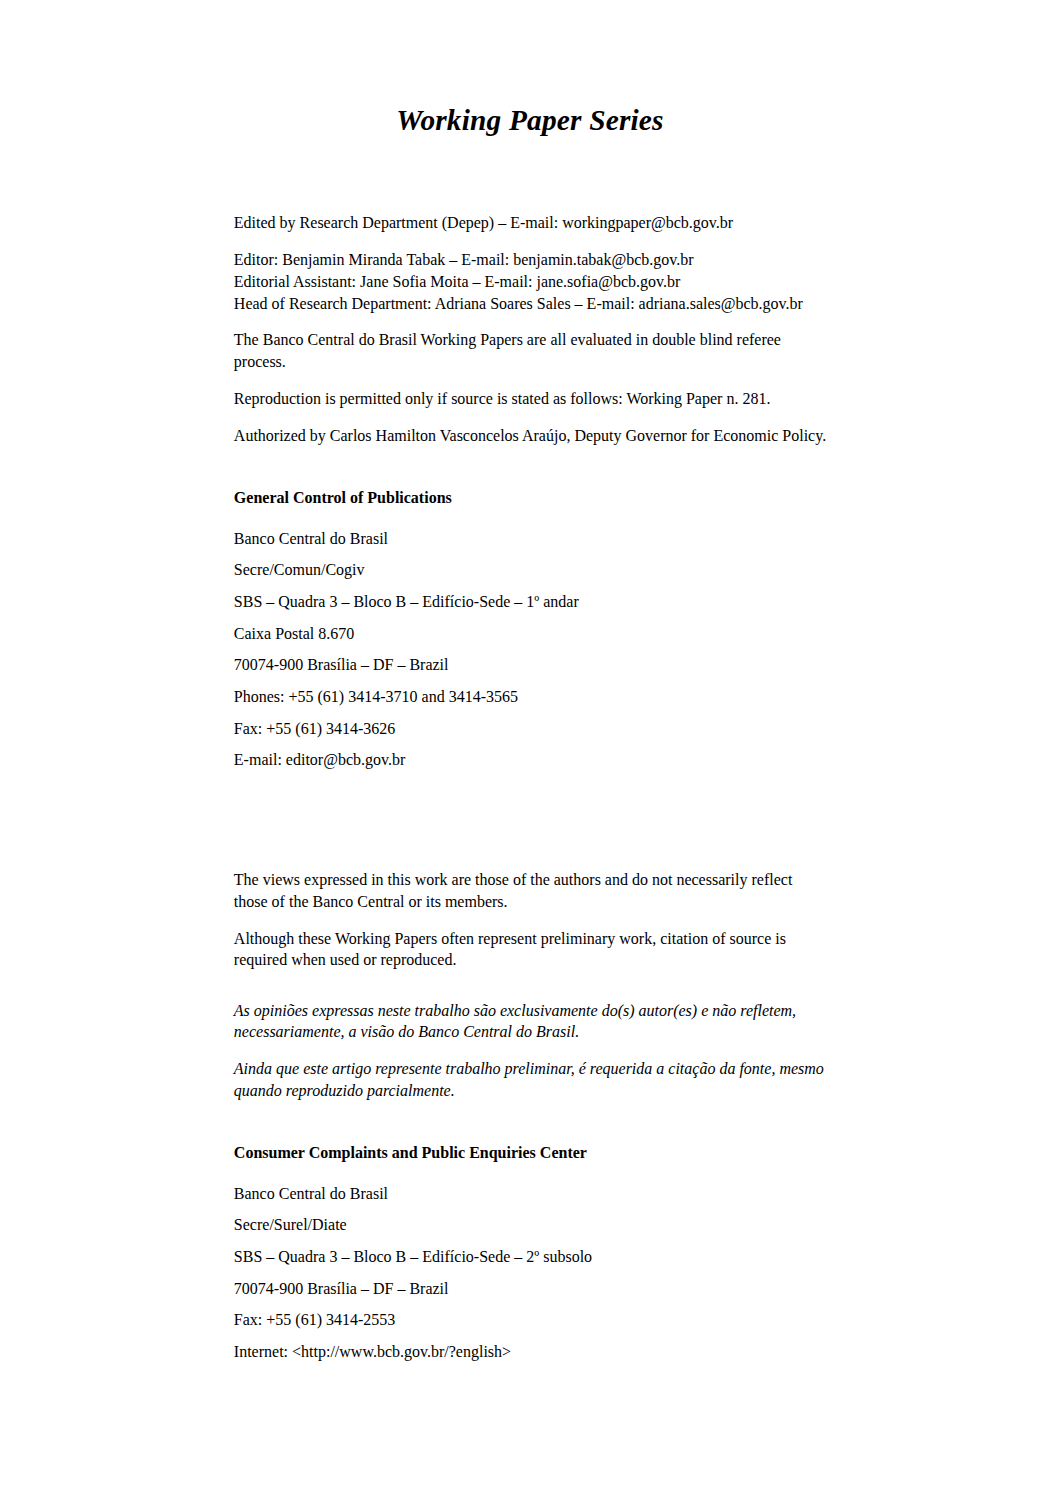Working Paper Series
Edited by Research Department (Depep) – E-mail: workingpaper@bcb.gov.br
Editor: Benjamin Miranda Tabak – E-mail: benjamin.tabak@bcb.gov.br
Editorial Assistant: Jane Sofia Moita – E-mail: jane.sofia@bcb.gov.br
Head of Research Department: Adriana Soares Sales – E-mail: adriana.sales@bcb.gov.br
The Banco Central do Brasil Working Papers are all evaluated in double blind referee process.
Reproduction is permitted only if source is stated as follows: Working Paper n. 281.
Authorized by Carlos Hamilton Vasconcelos Araújo, Deputy Governor for Economic Policy.
General Control of Publications
Banco Central do Brasil
Secre/Comun/Cogiv
SBS – Quadra 3 – Bloco B – Edifício-Sede – 1º andar
Caixa Postal 8.670
70074-900 Brasília – DF – Brazil
Phones: +55 (61) 3414-3710 and 3414-3565
Fax: +55 (61) 3414-3626
E-mail: editor@bcb.gov.br
The views expressed in this work are those of the authors and do not necessarily reflect those of the Banco Central or its members.
Although these Working Papers often represent preliminary work, citation of source is required when used or reproduced.
As opiniões expressas neste trabalho são exclusivamente do(s) autor(es) e não refletem, necessariamente, a visão do Banco Central do Brasil.
Ainda que este artigo represente trabalho preliminar, é requerida a citação da fonte, mesmo quando reproduzido parcialmente.
Consumer Complaints and Public Enquiries Center
Banco Central do Brasil
Secre/Surel/Diate
SBS – Quadra 3 – Bloco B – Edifício-Sede – 2º subsolo
70074-900 Brasília – DF – Brazil
Fax: +55 (61) 3414-2553
Internet: <http://www.bcb.gov.br/?english>